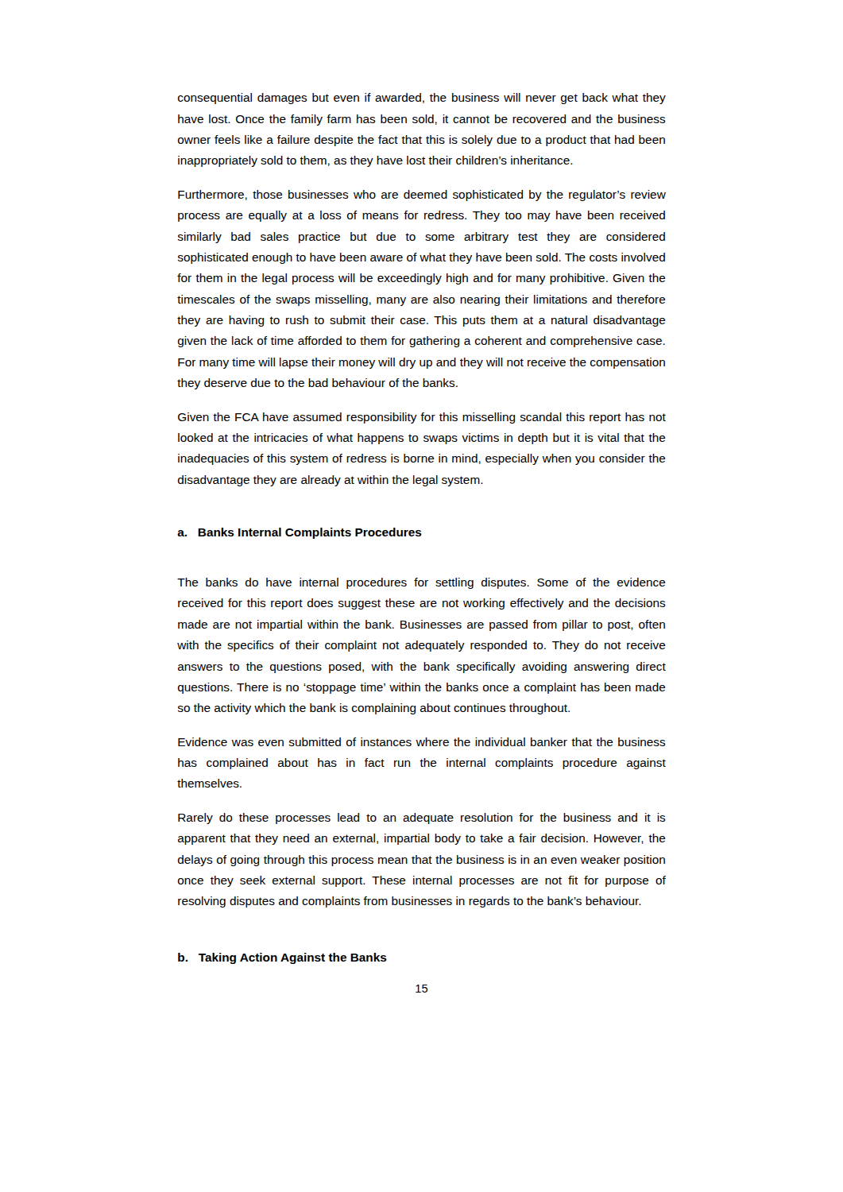consequential damages but even if awarded, the business will never get back what they have lost. Once the family farm has been sold, it cannot be recovered and the business owner feels like a failure despite the fact that this is solely due to a product that had been inappropriately sold to them, as they have lost their children’s inheritance.
Furthermore, those businesses who are deemed sophisticated by the regulator’s review process are equally at a loss of means for redress. They too may have been received similarly bad sales practice but due to some arbitrary test they are considered sophisticated enough to have been aware of what they have been sold. The costs involved for them in the legal process will be exceedingly high and for many prohibitive. Given the timescales of the swaps misselling, many are also nearing their limitations and therefore they are having to rush to submit their case. This puts them at a natural disadvantage given the lack of time afforded to them for gathering a coherent and comprehensive case. For many time will lapse their money will dry up and they will not receive the compensation they deserve due to the bad behaviour of the banks.
Given the FCA have assumed responsibility for this misselling scandal this report has not looked at the intricacies of what happens to swaps victims in depth but it is vital that the inadequacies of this system of redress is borne in mind, especially when you consider the disadvantage they are already at within the legal system.
a. Banks Internal Complaints Procedures
The banks do have internal procedures for settling disputes. Some of the evidence received for this report does suggest these are not working effectively and the decisions made are not impartial within the bank. Businesses are passed from pillar to post, often with the specifics of their complaint not adequately responded to. They do not receive answers to the questions posed, with the bank specifically avoiding answering direct questions. There is no ‘stoppage time’ within the banks once a complaint has been made so the activity which the bank is complaining about continues throughout.
Evidence was even submitted of instances where the individual banker that the business has complained about has in fact run the internal complaints procedure against themselves.
Rarely do these processes lead to an adequate resolution for the business and it is apparent that they need an external, impartial body to take a fair decision. However, the delays of going through this process mean that the business is in an even weaker position once they seek external support. These internal processes are not fit for purpose of resolving disputes and complaints from businesses in regards to the bank’s behaviour.
b. Taking Action Against the Banks
15